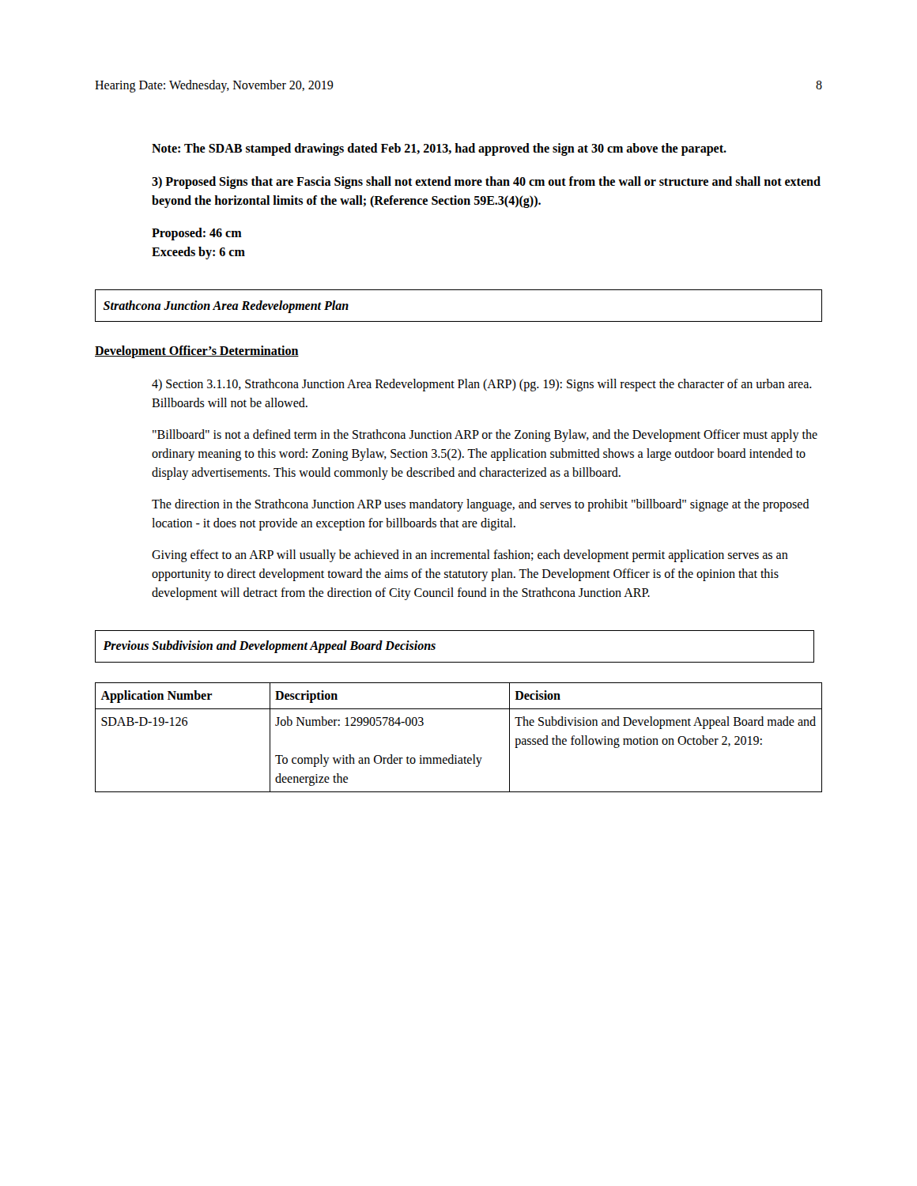Hearing Date: Wednesday, November 20, 2019
8
Note: The SDAB stamped drawings dated Feb 21, 2013, had approved the sign at 30 cm above the parapet.
3) Proposed Signs that are Fascia Signs shall not extend more than 40 cm out from the wall or structure and shall not extend beyond the horizontal limits of the wall; (Reference Section 59E.3(4)(g)).
Proposed: 46 cm
Exceeds by: 6 cm
Strathcona Junction Area Redevelopment Plan
Development Officer’s Determination
4) Section 3.1.10, Strathcona Junction Area Redevelopment Plan (ARP) (pg. 19): Signs will respect the character of an urban area. Billboards will not be allowed.
"Billboard" is not a defined term in the Strathcona Junction ARP or the Zoning Bylaw, and the Development Officer must apply the ordinary meaning to this word: Zoning Bylaw, Section 3.5(2). The application submitted shows a large outdoor board intended to display advertisements. This would commonly be described and characterized as a billboard.
The direction in the Strathcona Junction ARP uses mandatory language, and serves to prohibit "billboard" signage at the proposed location - it does not provide an exception for billboards that are digital.
Giving effect to an ARP will usually be achieved in an incremental fashion; each development permit application serves as an opportunity to direct development toward the aims of the statutory plan. The Development Officer is of the opinion that this development will detract from the direction of City Council found in the Strathcona Junction ARP.
Previous Subdivision and Development Appeal Board Decisions
| Application Number | Description | Decision |
| --- | --- | --- |
| SDAB-D-19-126 | Job Number: 129905784-003 To comply with an Order to immediately deenergize the | The Subdivision and Development Appeal Board made and passed the following motion on October 2, 2019: |